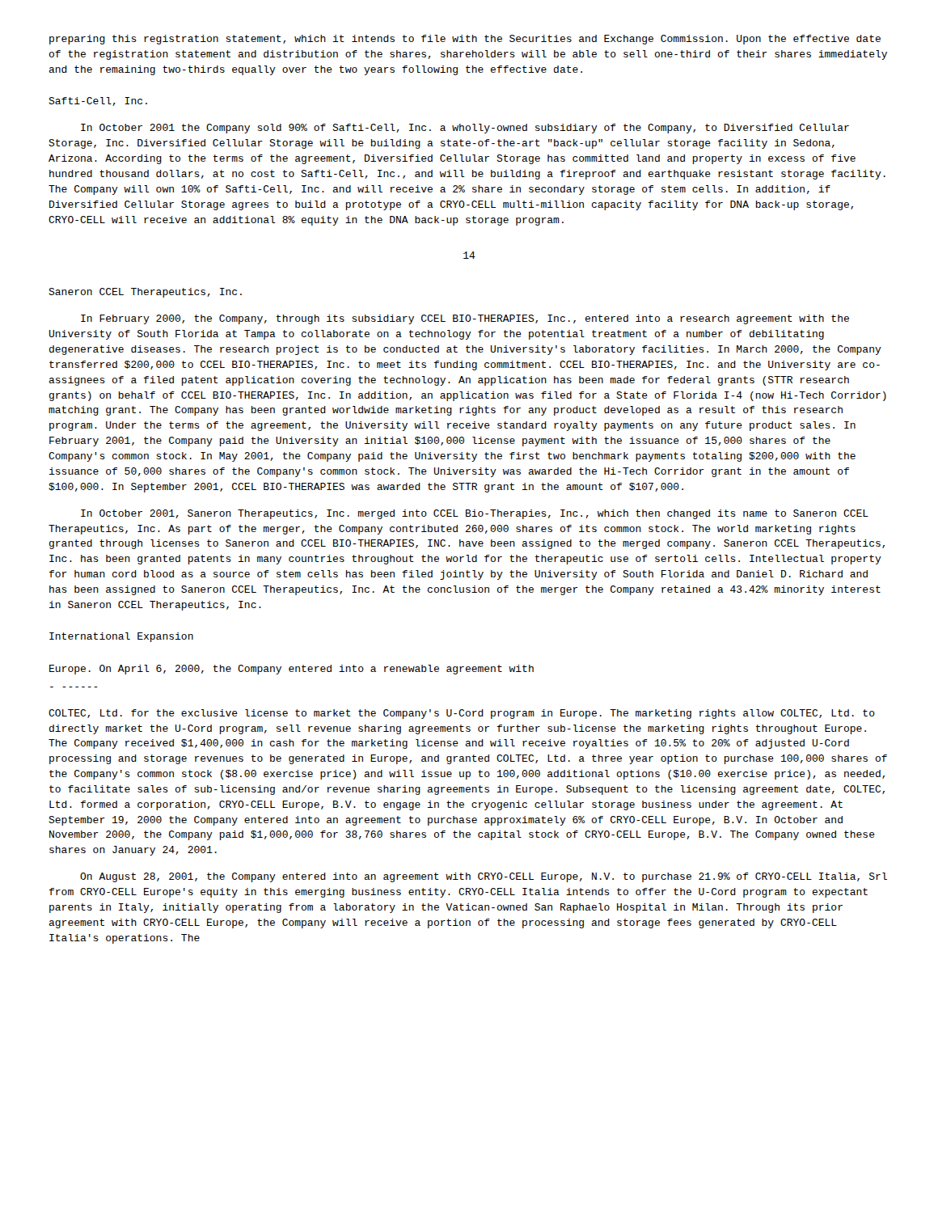preparing this registration statement, which it intends to file with the Securities and Exchange Commission. Upon the effective date of the registration statement and distribution of the shares, shareholders will be able to sell one-third of their shares immediately and the remaining two-thirds equally over the two years following the effective date.
Safti-Cell, Inc.
In October 2001 the Company sold 90% of Safti-Cell, Inc. a wholly-owned subsidiary of the Company, to Diversified Cellular Storage, Inc. Diversified Cellular Storage will be building a state-of-the-art "back-up" cellular storage facility in Sedona, Arizona. According to the terms of the agreement, Diversified Cellular Storage has committed land and property in excess of five hundred thousand dollars, at no cost to Safti-Cell, Inc., and will be building a fireproof and earthquake resistant storage facility. The Company will own 10% of Safti-Cell, Inc. and will receive a 2% share in secondary storage of stem cells. In addition, if Diversified Cellular Storage agrees to build a prototype of a CRYO-CELL multi-million capacity facility for DNA back-up storage, CRYO-CELL will receive an additional 8% equity in the DNA back-up storage program.
14
Saneron CCEL Therapeutics, Inc.
In February 2000, the Company, through its subsidiary CCEL BIO-THERAPIES, Inc., entered into a research agreement with the University of South Florida at Tampa to collaborate on a technology for the potential treatment of a number of debilitating degenerative diseases. The research project is to be conducted at the University's laboratory facilities. In March 2000, the Company transferred $200,000 to CCEL BIO-THERAPIES, Inc. to meet its funding commitment. CCEL BIO-THERAPIES, Inc. and the University are co-assignees of a filed patent application covering the technology. An application has been made for federal grants (STTR research grants) on behalf of CCEL BIO-THERAPIES, Inc. In addition, an application was filed for a State of Florida I-4 (now Hi-Tech Corridor) matching grant. The Company has been granted worldwide marketing rights for any product developed as a result of this research program. Under the terms of the agreement, the University will receive standard royalty payments on any future product sales. In February 2001, the Company paid the University an initial $100,000 license payment with the issuance of 15,000 shares of the Company's common stock. In May 2001, the Company paid the University the first two benchmark payments totaling $200,000 with the issuance of 50,000 shares of the Company's common stock. The University was awarded the Hi-Tech Corridor grant in the amount of $100,000. In September 2001, CCEL BIO-THERAPIES was awarded the STTR grant in the amount of $107,000.
In October 2001, Saneron Therapeutics, Inc. merged into CCEL Bio-Therapies, Inc., which then changed its name to Saneron CCEL Therapeutics, Inc. As part of the merger, the Company contributed 260,000 shares of its common stock. The world marketing rights granted through licenses to Saneron and CCEL BIO-THERAPIES, INC. have been assigned to the merged company. Saneron CCEL Therapeutics, Inc. has been granted patents in many countries throughout the world for the therapeutic use of sertoli cells. Intellectual property for human cord blood as a source of stem cells has been filed jointly by the University of South Florida and Daniel D. Richard and has been assigned to Saneron CCEL Therapeutics, Inc. At the conclusion of the merger the Company retained a 43.42% minority interest in Saneron CCEL Therapeutics, Inc.
International Expansion
Europe. On April 6, 2000, the Company entered into a renewable agreement with
- ------
COLTEC, Ltd. for the exclusive license to market the Company's U-Cord program in Europe. The marketing rights allow COLTEC, Ltd. to directly market the U-Cord program, sell revenue sharing agreements or further sub-license the marketing rights throughout Europe. The Company received $1,400,000 in cash for the marketing license and will receive royalties of 10.5% to 20% of adjusted U-Cord processing and storage revenues to be generated in Europe, and granted COLTEC, Ltd. a three year option to purchase 100,000 shares of the Company's common stock ($8.00 exercise price) and will issue up to 100,000 additional options ($10.00 exercise price), as needed, to facilitate sales of sub-licensing and/or revenue sharing agreements in Europe. Subsequent to the licensing agreement date, COLTEC, Ltd. formed a corporation, CRYO-CELL Europe, B.V. to engage in the cryogenic cellular storage business under the agreement. At September 19, 2000 the Company entered into an agreement to purchase approximately 6% of CRYO-CELL Europe, B.V. In October and November 2000, the Company paid $1,000,000 for 38,760 shares of the capital stock of CRYO-CELL Europe, B.V. The Company owned these shares on January 24, 2001.
On August 28, 2001, the Company entered into an agreement with CRYO-CELL Europe, N.V. to purchase 21.9% of CRYO-CELL Italia, Srl from CRYO-CELL Europe's equity in this emerging business entity. CRYO-CELL Italia intends to offer the U-Cord program to expectant parents in Italy, initially operating from a laboratory in the Vatican-owned San Raphaelo Hospital in Milan. Through its prior agreement with CRYO-CELL Europe, the Company will receive a portion of the processing and storage fees generated by CRYO-CELL Italia's operations. The